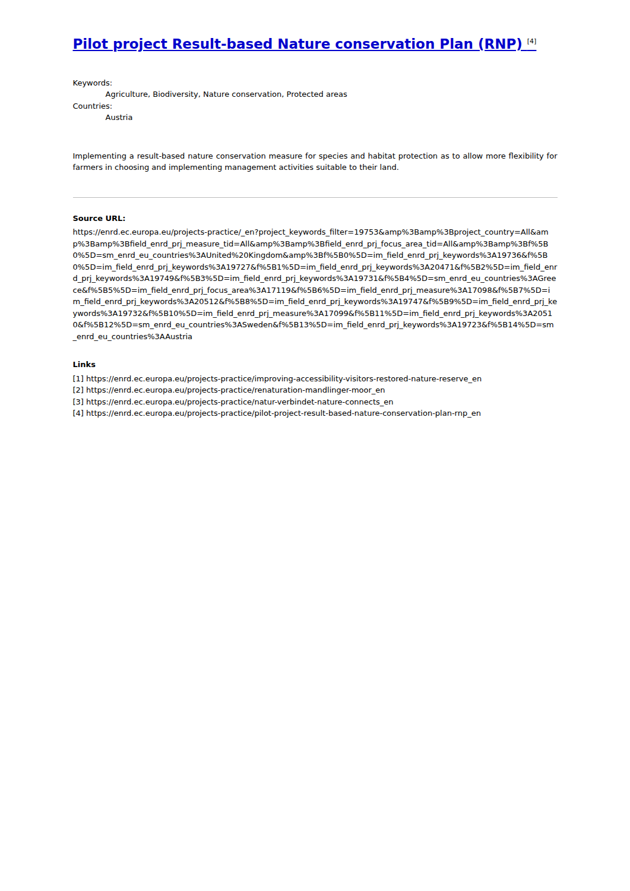Pilot project Result-based Nature conservation Plan (RNP) [4]
Keywords:
Agriculture, Biodiversity, Nature conservation, Protected areas
Countries:
Austria
Implementing a result-based nature conservation measure for species and habitat protection as to allow more flexibility for farmers in choosing and implementing management activities suitable to their land.
Source URL:
https://enrd.ec.europa.eu/projects-practice/_en?project_keywords_filter=19753&amp%3Bamp%3Bproject_country=All&amp%3Bamp%3Bfield_enrd_prj_measure_tid=All&amp%3Bamp%3Bfield_enrd_prj_focus_area_tid=All&amp%3Bamp%3Bf%5B0%5D=sm_enrd_eu_countries%3AUnited%20Kingdom&amp%3Bf%5B0%5D=im_field_enrd_prj_keywords%3A19736&f%5B0%5D=im_field_enrd_prj_keywords%3A19727&f%5B1%5D=im_field_enrd_prj_keywords%3A20471&f%5B2%5D=im_field_enrd_prj_keywords%3A19749&f%5B3%5D=im_field_enrd_prj_keywords%3A19731&f%5B4%5D=sm_enrd_eu_countries%3AGreece&f%5B5%5D=im_field_enrd_prj_focus_area%3A17119&f%5B6%5D=im_field_enrd_prj_measure%3A17098&f%5B7%5D=im_field_enrd_prj_keywords%3A20512&f%5B8%5D=im_field_enrd_prj_keywords%3A19747&f%5B9%5D=im_field_enrd_prj_keywords%3A19732&f%5B10%5D=im_field_enrd_prj_measure%3A17099&f%5B11%5D=im_field_enrd_prj_keywords%3A20510&f%5B12%5D=sm_enrd_eu_countries%3ASweden&f%5B13%5D=im_field_enrd_prj_keywords%3A19723&f%5B14%5D=sm_enrd_eu_countries%3AAustria
Links
[1] https://enrd.ec.europa.eu/projects-practice/improving-accessibility-visitors-restored-nature-reserve_en
[2] https://enrd.ec.europa.eu/projects-practice/renaturation-mandlinger-moor_en
[3] https://enrd.ec.europa.eu/projects-practice/natur-verbindet-nature-connects_en
[4] https://enrd.ec.europa.eu/projects-practice/pilot-project-result-based-nature-conservation-plan-rnp_en